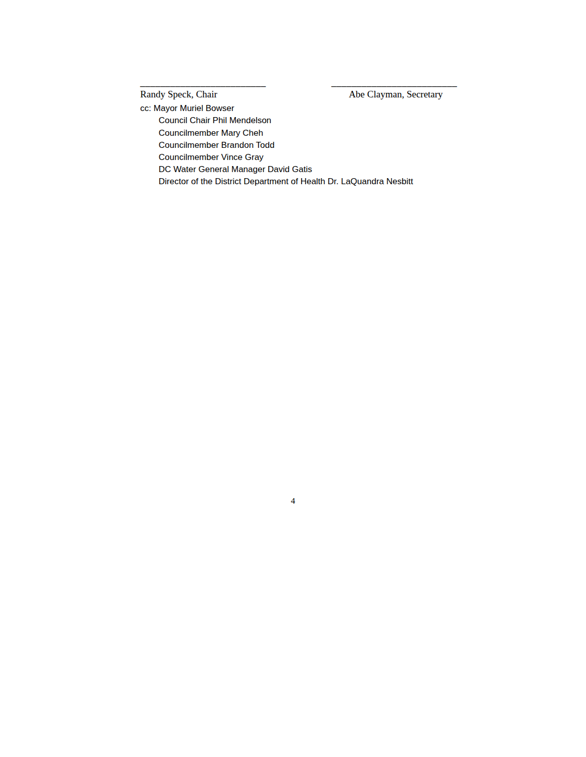_________________________
_________________________
Randy Speck, Chair
Abe Clayman, Secretary
cc: Mayor Muriel Bowser
Council Chair Phil Mendelson
Councilmember Mary Cheh
Councilmember Brandon Todd
Councilmember Vince Gray
DC Water General Manager David Gatis
Director of the District Department of Health Dr. LaQuandra Nesbitt
4